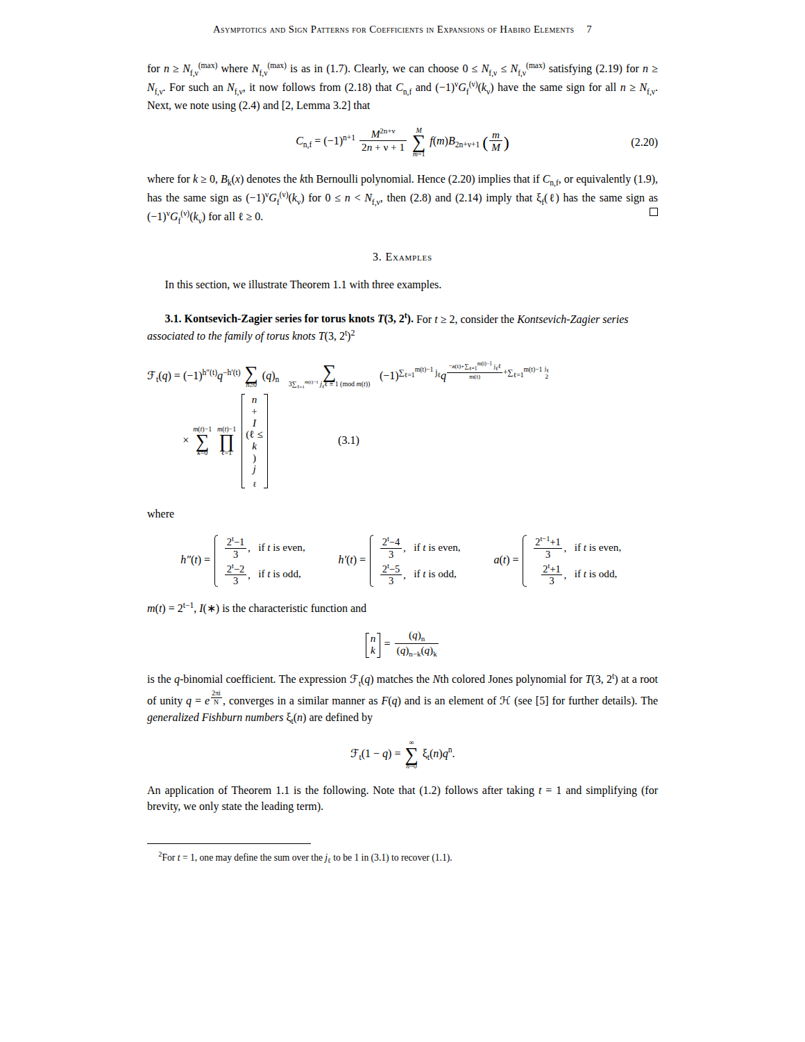Asymptotics and Sign Patterns for Coefficients in Expansions of Habiro Elements7
for n ≥ Nf,ν(max) where Nf,ν(max) is as in (1.7). Clearly, we can choose 0 ≤ Nf,ν ≤ Nf,ν(max) satisfying (2.19) for n ≥ Nf,ν. For such an Nf,ν, it now follows from (2.18) that Cn,f and (−1)νGf(ν)(kν) have the same sign for all n ≥ Nf,ν. Next, we note using (2.4) and [2, Lemma 3.2] that
Cn,f = (−1)n+1 M2n+ν 2n + ν + 1 M∑m=1 f(m)B2n+ν+1 (mM) (2.20)
where for k ≥ 0, Bk(x) denotes the kth Bernoulli polynomial. Hence (2.20) implies that if Cn,f, or equivalently (1.9), has the same sign as (−1)νGf(ν)(kν) for 0 ≤ n < Nf,ν, then (2.8) and (2.14) imply that ξf(ℓ) has the same sign as (−1)νGf(ν)(kν) for all ℓ ≥ 0.
3. Examples
In this section, we illustrate Theorem 1.1 with three examples.
3.1. Kontsevich-Zagier series for torus knots T(3, 2t). For t ≥ 2, consider the Kontsevich-Zagier series associated to the family of torus knots T(3, 2t)2
ℱt(q) = (−1)h″(t)q−h′(t) ∑n≥0 (q)n ∑3∑ℓ=1m(t)−1 jℓℓ ≡ 1 (mod m(t)) (−1)∑ℓ=1m(t)−1 jℓq−a(t)+∑ℓ=1m(t)−1 jℓℓ m(t)+∑ℓ=1m(t)−1 jℓ 2 × m(t)−1∑k=0 m(t)−1∏ℓ=1 n + I(ℓ ≤ k) jℓ (3.1)
where
h″(t) =
| 2 t −1 3 , | if t is even, |
| 2 t −2 3 , | if t is odd, |
h′(t) =
| 2 t −4 3 , | if t is even, |
| 2 t −5 3 , | if t is odd, |
a(t) =
| 2 t−1 +1 3 , | if t is even, |
| 2 t +1 3 , | if t is odd, |
m(t) = 2t−1, I(∗) is the characteristic function and
nk = (q)n(q)n−k(q)k
is the q-binomial coefficient. The expression ℱt(q) matches the Nth colored Jones polynomial for T(3, 2t) at a root of unity q = e2πi N, converges in a similar manner as F(q) and is an element of ℋ (see [5] for further details). The generalized Fishburn numbers ξt(n) are defined by
ℱt(1 − q) = ∞∑n=0 ξt(n)qn.
An application of Theorem 1.1 is the following. Note that (1.2) follows after taking t = 1 and simplifying (for brevity, we only state the leading term).
2For t = 1, one may define the sum over the jℓ to be 1 in (3.1) to recover (1.1).